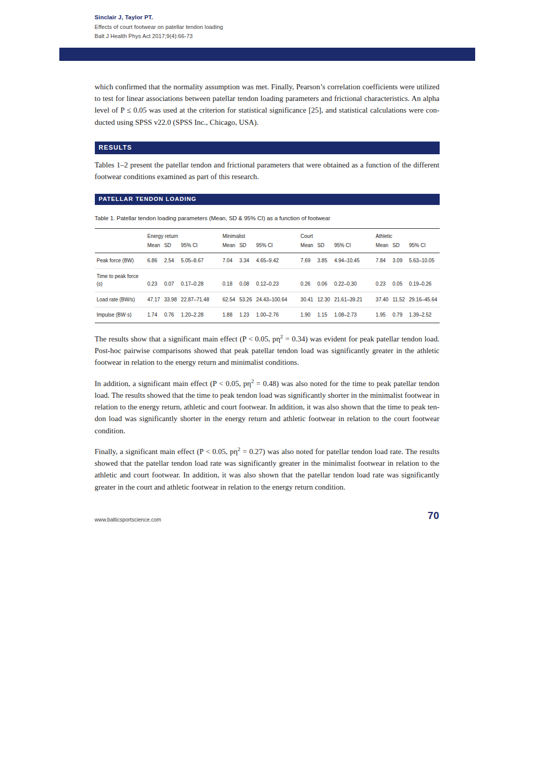Sinclair J, Taylor PT.
Effects of court footwear on patellar tendon loading
Balt J Health Phys Act 2017;9(4):66-73
which confirmed that the normality assumption was met. Finally, Pearson’s correlation coefficients were utilized to test for linear associations between patellar tendon loading parameters and frictional characteristics. An alpha level of P ≤ 0.05 was used at the criterion for statistical significance [25], and statistical calculations were conducted using SPSS v22.0 (SPSS Inc., Chicago, USA).
Results
Tables 1–2 present the patellar tendon and frictional parameters that were obtained as a function of the different footwear conditions examined as part of this research.
Patellar tendon loading
Table 1. Patellar tendon loading parameters (Mean, SD & 95% CI) as a function of footwear
| | Energy return | | Minimalist | | Court | | Athletic |
| --- | --- | --- | --- | --- | --- | --- | --- |
| | Mean | SD | 95% CI | | Mean | SD | 95% CI | | Mean | SD | 95% CI | | Mean | SD | 95% CI |
| Peak force (BW) | 6.86 | 2.54 | 5.05–8.67 | | 7.04 | 3.34 | 4.65–9.42 | | 7.69 | 3.85 | 4.94–10.45 | | 7.84 | 3.09 | 5.63–10.05 |
| Time to peak force (s) | 0.23 | 0.07 | 0.17–0.28 | | 0.18 | 0.08 | 0.12–0.23 | | 0.26 | 0.06 | 0.22–0.30 | | 0.23 | 0.05 | 0.19–0.26 |
| Load rate (BW/s) | 47.17 | 33.98 | 22.87–71.48 | | 62.54 | 53.26 | 24.43–100.64 | | 30.41 | 12.30 | 21.61–39.21 | | 37.40 | 11.52 | 29.16–45.64 |
| Impulse (BW·s) | 1.74 | 0.76 | 1.20–2.28 | | 1.88 | 1.23 | 1.00–2.76 | | 1.90 | 1.15 | 1.08–2.73 | | 1.95 | 0.79 | 1.39–2.52 |
The results show that a significant main effect (P < 0.05, pη2 = 0.34) was evident for peak patellar tendon load. Post-hoc pairwise comparisons showed that peak patellar tendon load was significantly greater in the athletic footwear in relation to the energy return and minimalist conditions.
In addition, a significant main effect (P < 0.05, pη2 = 0.48) was also noted for the time to peak patellar tendon load. The results showed that the time to peak tendon load was significantly shorter in the minimalist footwear in relation to the energy return, athletic and court footwear. In addition, it was also shown that the time to peak tendon load was significantly shorter in the energy return and athletic footwear in relation to the court footwear condition.
Finally, a significant main effect (P < 0.05, pη2 = 0.27) was also noted for patellar tendon load rate. The results showed that the patellar tendon load rate was significantly greater in the minimalist footwear in relation to the athletic and court footwear. In addition, it was also shown that the patellar tendon load rate was significantly greater in the court and athletic footwear in relation to the energy return condition.
www.balticsportscience.com
70